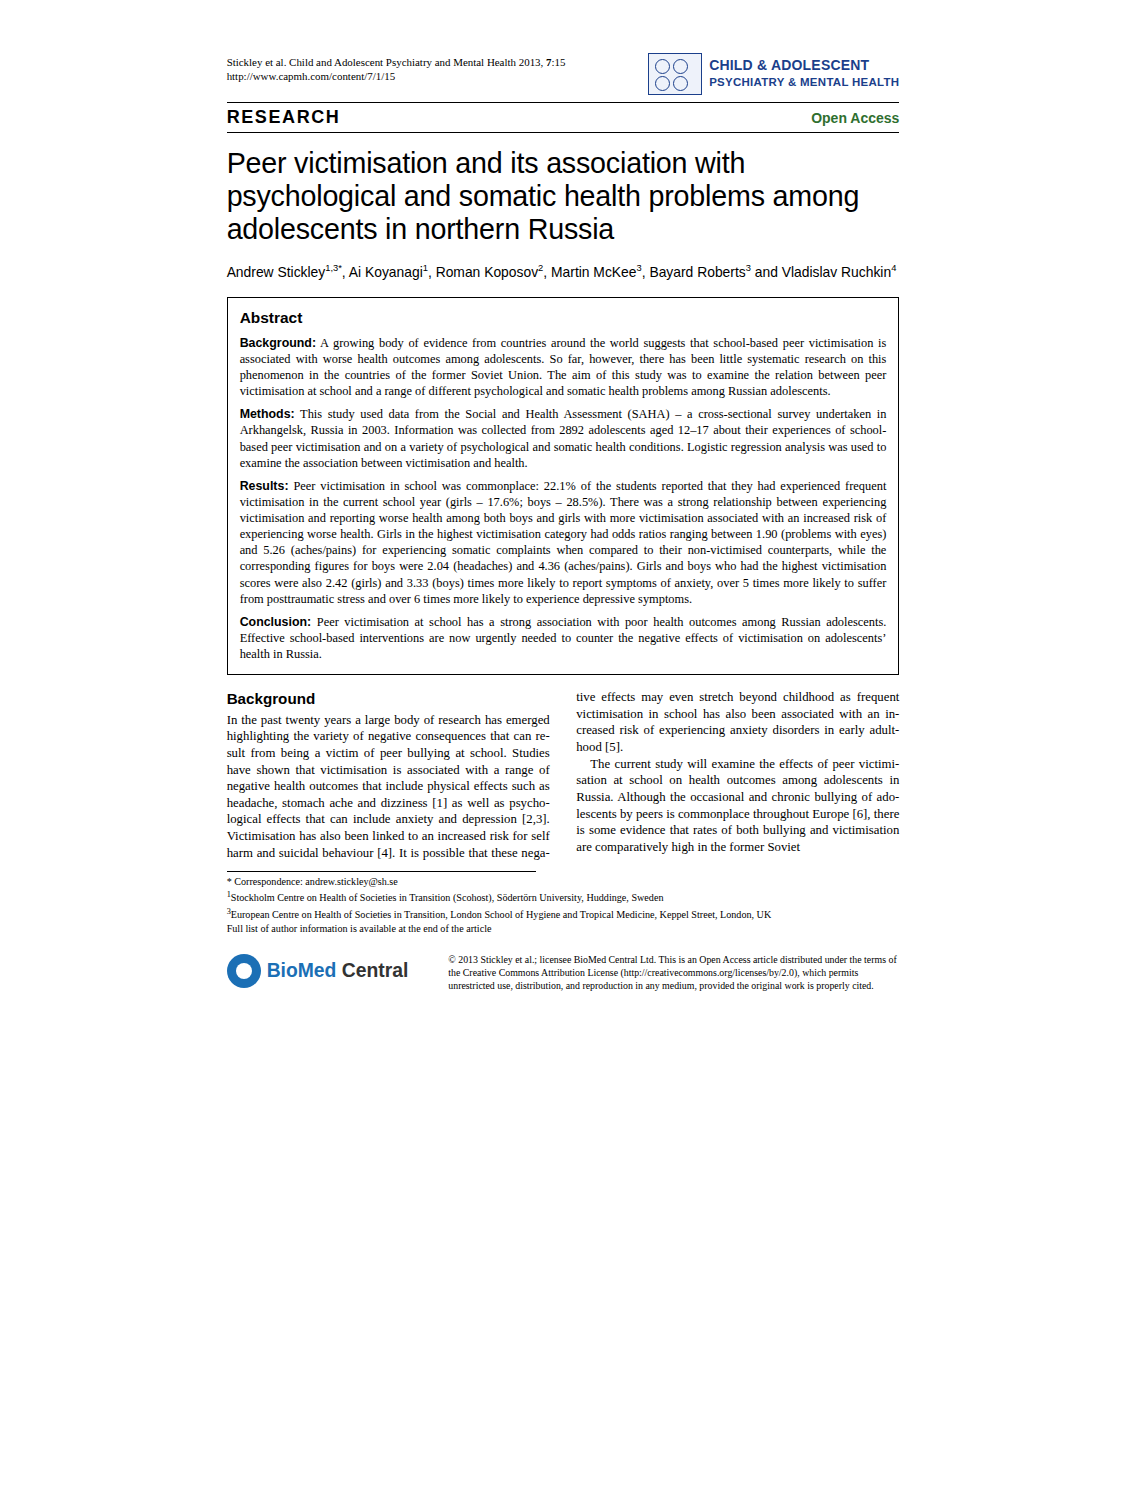Stickley et al. Child and Adolescent Psychiatry and Mental Health 2013, 7:15
http://www.capmh.com/content/7/1/15
CHILD & ADOLESCENT
PSYCHIATRY & MENTAL HEALTH
RESEARCH
Open Access
Peer victimisation and its association with psychological and somatic health problems among adolescents in northern Russia
Andrew Stickley1,3*, Ai Koyanagi1, Roman Koposov2, Martin McKee3, Bayard Roberts3 and Vladislav Ruchkin4
Abstract
Background: A growing body of evidence from countries around the world suggests that school-based peer victimisation is associated with worse health outcomes among adolescents. So far, however, there has been little systematic research on this phenomenon in the countries of the former Soviet Union. The aim of this study was to examine the relation between peer victimisation at school and a range of different psychological and somatic health problems among Russian adolescents.
Methods: This study used data from the Social and Health Assessment (SAHA) – a cross-sectional survey undertaken in Arkhangelsk, Russia in 2003. Information was collected from 2892 adolescents aged 12–17 about their experiences of school-based peer victimisation and on a variety of psychological and somatic health conditions. Logistic regression analysis was used to examine the association between victimisation and health.
Results: Peer victimisation in school was commonplace: 22.1% of the students reported that they had experienced frequent victimisation in the current school year (girls – 17.6%; boys – 28.5%). There was a strong relationship between experiencing victimisation and reporting worse health among both boys and girls with more victimisation associated with an increased risk of experiencing worse health. Girls in the highest victimisation category had odds ratios ranging between 1.90 (problems with eyes) and 5.26 (aches/pains) for experiencing somatic complaints when compared to their non-victimised counterparts, while the corresponding figures for boys were 2.04 (headaches) and 4.36 (aches/pains). Girls and boys who had the highest victimisation scores were also 2.42 (girls) and 3.33 (boys) times more likely to report symptoms of anxiety, over 5 times more likely to suffer from posttraumatic stress and over 6 times more likely to experience depressive symptoms.
Conclusion: Peer victimisation at school has a strong association with poor health outcomes among Russian adolescents. Effective school-based interventions are now urgently needed to counter the negative effects of victimisation on adolescents’ health in Russia.
Background
In the past twenty years a large body of research has emerged highlighting the variety of negative consequences that can result from being a victim of peer bullying at school. Studies have shown that victimisation is associated with a range of negative health outcomes that include physical effects such as headache, stomach ache and dizziness [1] as well as psychological effects that can include anxiety and depression [2,3]. Victimisation has also been linked to an increased risk for self harm and suicidal behaviour [4]. It is possible that these negative effects may even stretch beyond childhood as frequent victimisation in school has also been associated with an increased risk of experiencing anxiety disorders in early adulthood [5].
The current study will examine the effects of peer victimisation at school on health outcomes among adolescents in Russia. Although the occasional and chronic bullying of adolescents by peers is commonplace throughout Europe [6], there is some evidence that rates of both bullying and victimisation are comparatively high in the former Soviet
* Correspondence: andrew.stickley@sh.se
1Stockholm Centre on Health of Societies in Transition (Scohost), Södertörn University, Huddinge, Sweden
3European Centre on Health of Societies in Transition, London School of Hygiene and Tropical Medicine, Keppel Street, London, UK
Full list of author information is available at the end of the article
BioMed Central
© 2013 Stickley et al.; licensee BioMed Central Ltd. This is an Open Access article distributed under the terms of the Creative Commons Attribution License (http://creativecommons.org/licenses/by/2.0), which permits unrestricted use, distribution, and reproduction in any medium, provided the original work is properly cited.